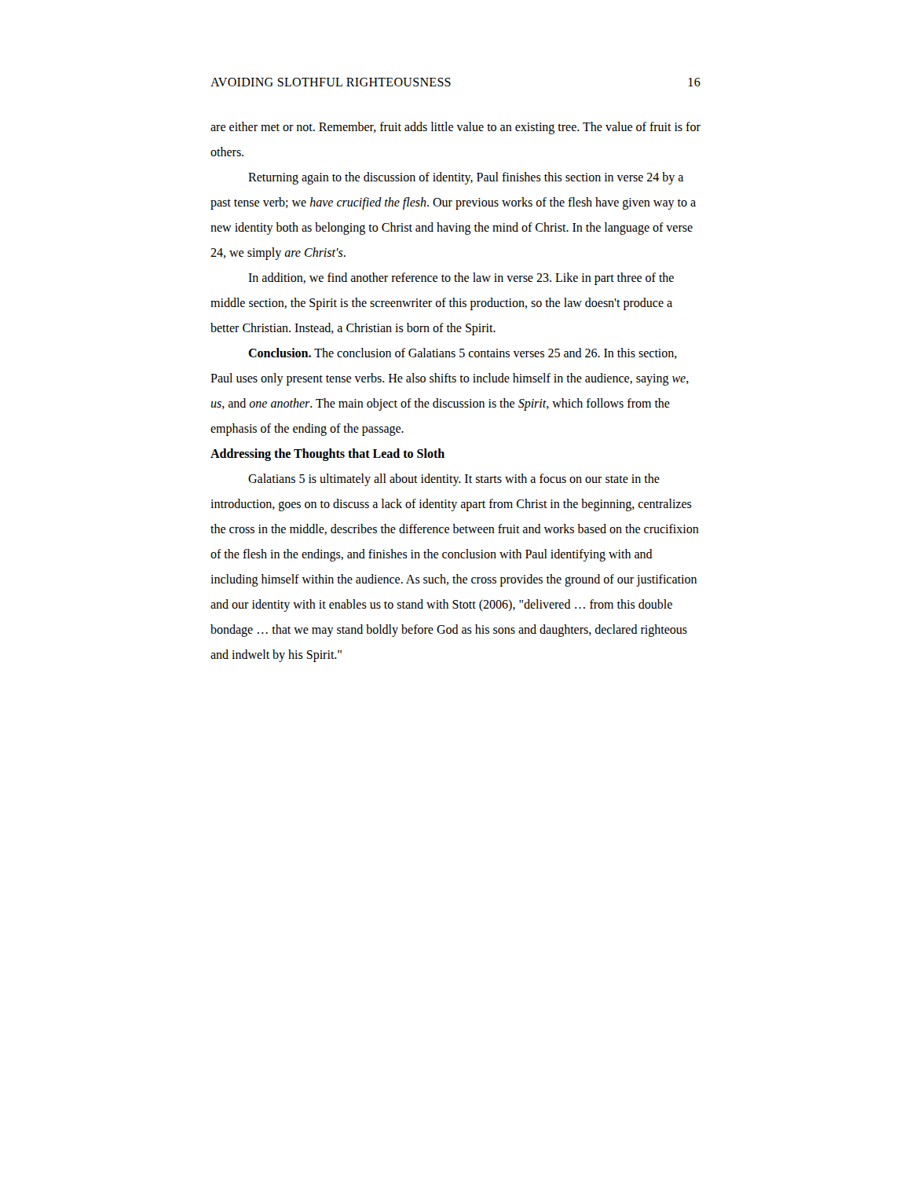Avoiding Slothful Righteousness 16
are either met or not. Remember, fruit adds little value to an existing tree. The value of fruit is for others.
Returning again to the discussion of identity, Paul finishes this section in verse 24 by a past tense verb; we have crucified the flesh. Our previous works of the flesh have given way to a new identity both as belonging to Christ and having the mind of Christ. In the language of verse 24, we simply are Christ's.
In addition, we find another reference to the law in verse 23. Like in part three of the middle section, the Spirit is the screenwriter of this production, so the law doesn't produce a better Christian. Instead, a Christian is born of the Spirit.
Conclusion. The conclusion of Galatians 5 contains verses 25 and 26. In this section, Paul uses only present tense verbs. He also shifts to include himself in the audience, saying we, us, and one another. The main object of the discussion is the Spirit, which follows from the emphasis of the ending of the passage.
Addressing the Thoughts that Lead to Sloth
Galatians 5 is ultimately all about identity. It starts with a focus on our state in the introduction, goes on to discuss a lack of identity apart from Christ in the beginning, centralizes the cross in the middle, describes the difference between fruit and works based on the crucifixion of the flesh in the endings, and finishes in the conclusion with Paul identifying with and including himself within the audience. As such, the cross provides the ground of our justification and our identity with it enables us to stand with Stott (2006), "delivered … from this double bondage … that we may stand boldly before God as his sons and daughters, declared righteous and indwelt by his Spirit."